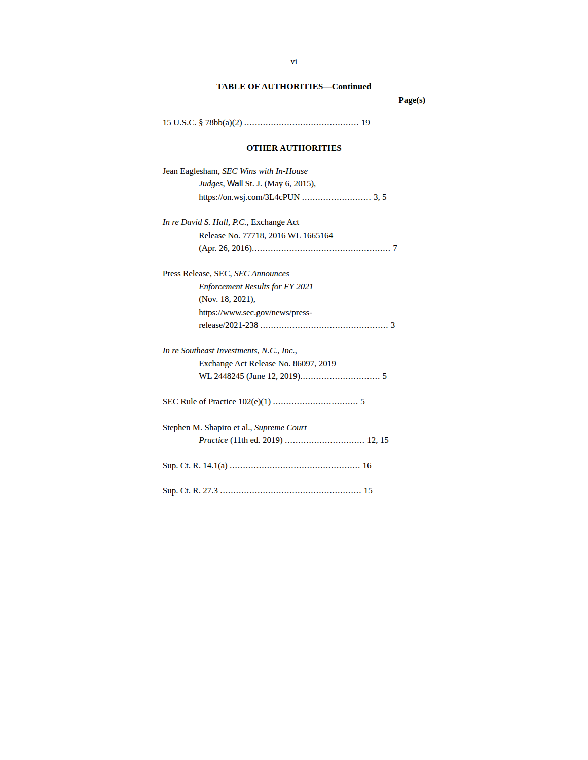vi
TABLE OF AUTHORITIES—Continued
Page(s)
15 U.S.C. § 78bb(a)(2) ........................................... 19
OTHER AUTHORITIES
Jean Eaglesham, SEC Wins with In-House Judges, Wall St. J. (May 6, 2015), https://on.wsj.com/3L4cPUN .......................... 3, 5
In re David S. Hall, P.C., Exchange Act Release No. 77718, 2016 WL 1665164 (Apr. 26, 2016).................................................... 7
Press Release, SEC, SEC Announces Enforcement Results for FY 2021 (Nov. 18, 2021), https://www.sec.gov/news/press- release/2021-238 ................................................ 3
In re Southeast Investments, N.C., Inc., Exchange Act Release No. 86097, 2019 WL 2448245 (June 12, 2019).............................. 5
SEC Rule of Practice 102(e)(1) ................................ 5
Stephen M. Shapiro et al., Supreme Court Practice (11th ed. 2019) .............................. 12, 15
Sup. Ct. R. 14.1(a) ................................................. 16
Sup. Ct. R. 27.3 ..................................................... 15